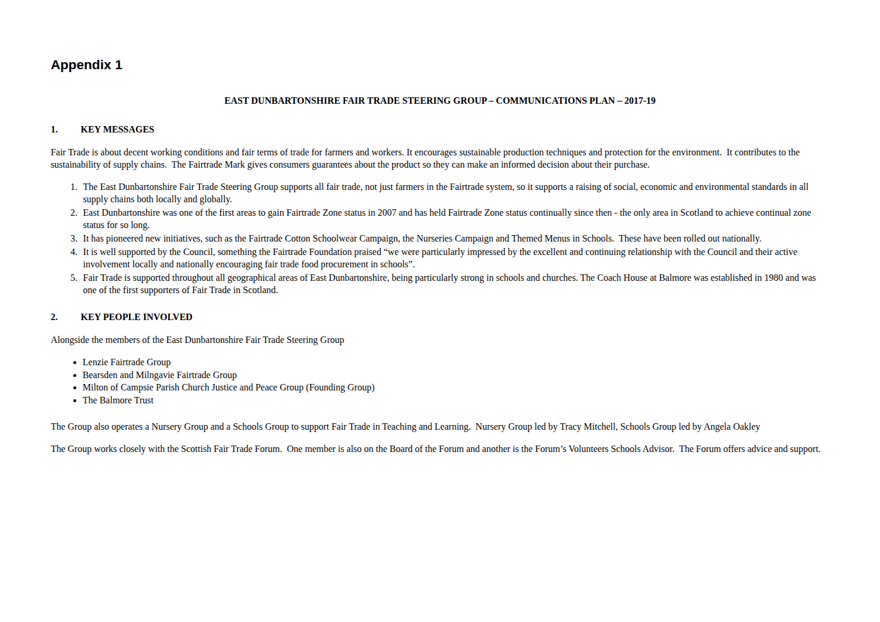Appendix 1
EAST DUNBARTONSHIRE FAIR TRADE STEERING GROUP – COMMUNICATIONS PLAN – 2017-19
1. KEY MESSAGES
Fair Trade is about decent working conditions and fair terms of trade for farmers and workers. It encourages sustainable production techniques and protection for the environment. It contributes to the sustainability of supply chains. The Fairtrade Mark gives consumers guarantees about the product so they can make an informed decision about their purchase.
The East Dunbartonshire Fair Trade Steering Group supports all fair trade, not just farmers in the Fairtrade system, so it supports a raising of social, economic and environmental standards in all supply chains both locally and globally.
East Dunbartonshire was one of the first areas to gain Fairtrade Zone status in 2007 and has held Fairtrade Zone status continually since then - the only area in Scotland to achieve continual zone status for so long.
It has pioneered new initiatives, such as the Fairtrade Cotton Schoolwear Campaign, the Nurseries Campaign and Themed Menus in Schools. These have been rolled out nationally.
It is well supported by the Council, something the Fairtrade Foundation praised “we were particularly impressed by the excellent and continuing relationship with the Council and their active involvement locally and nationally encouraging fair trade food procurement in schools”.
Fair Trade is supported throughout all geographical areas of East Dunbartonshire, being particularly strong in schools and churches. The Coach House at Balmore was established in 1980 and was one of the first supporters of Fair Trade in Scotland.
2. KEY PEOPLE INVOLVED
Alongside the members of the East Dunbartonshire Fair Trade Steering Group
Lenzie Fairtrade Group
Bearsden and Milngavie Fairtrade Group
Milton of Campsie Parish Church Justice and Peace Group (Founding Group)
The Balmore Trust
The Group also operates a Nursery Group and a Schools Group to support Fair Trade in Teaching and Learning. Nursery Group led by Tracy Mitchell, Schools Group led by Angela Oakley
The Group works closely with the Scottish Fair Trade Forum. One member is also on the Board of the Forum and another is the Forum’s Volunteers Schools Advisor. The Forum offers advice and support.